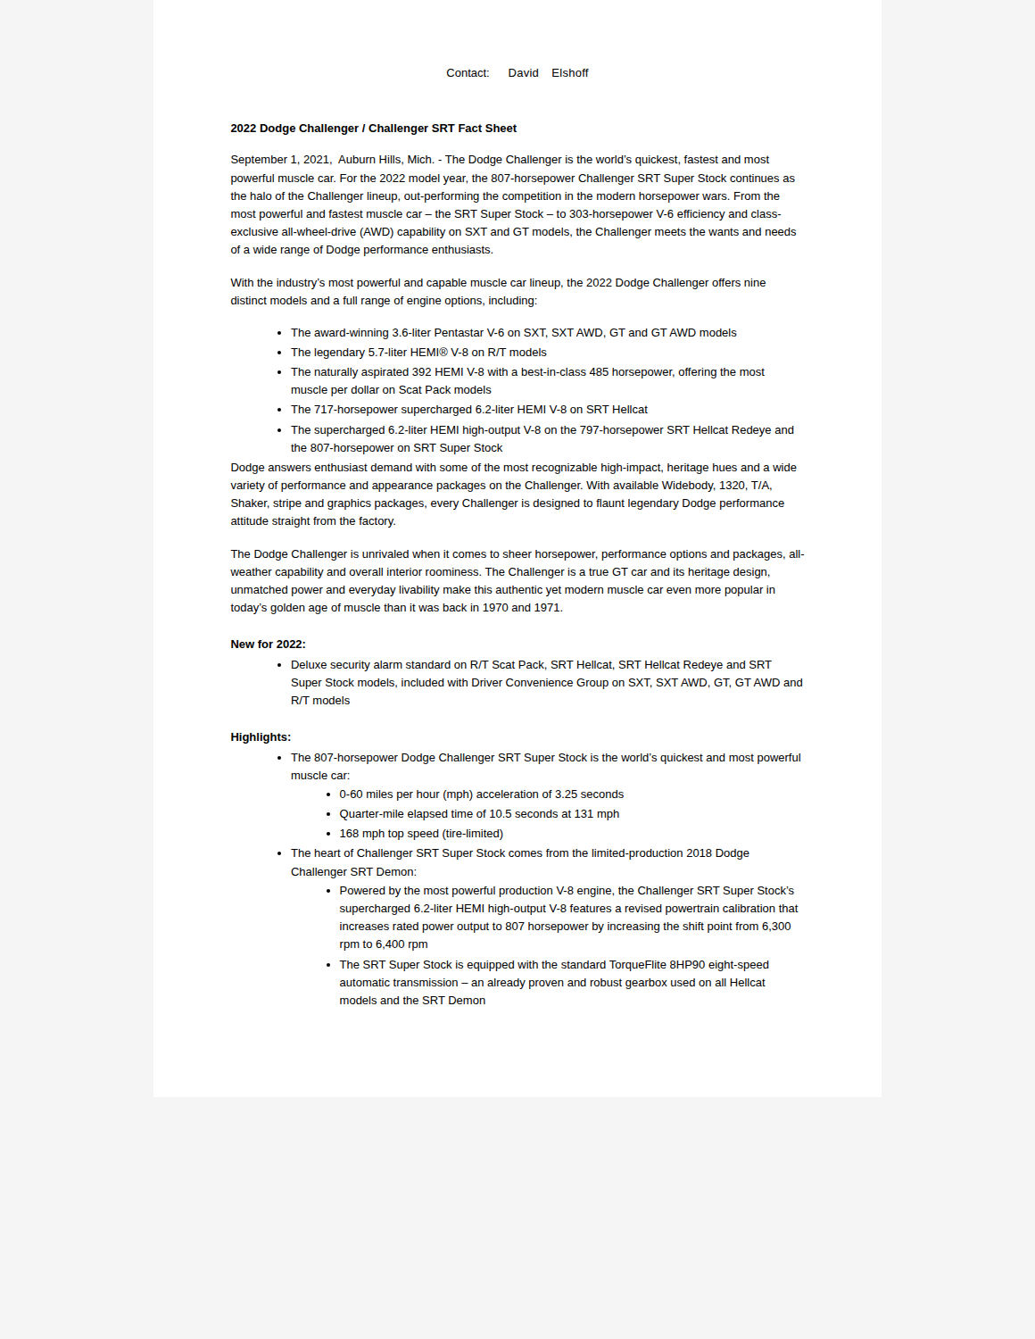Contact: David Elshoff
2022 Dodge Challenger / Challenger SRT Fact Sheet
September 1, 2021, Auburn Hills, Mich. - The Dodge Challenger is the world’s quickest, fastest and most powerful muscle car. For the 2022 model year, the 807-horsepower Challenger SRT Super Stock continues as the halo of the Challenger lineup, out-performing the competition in the modern horsepower wars. From the most powerful and fastest muscle car – the SRT Super Stock – to 303-horsepower V-6 efficiency and class-exclusive all-wheel-drive (AWD) capability on SXT and GT models, the Challenger meets the wants and needs of a wide range of Dodge performance enthusiasts.
With the industry’s most powerful and capable muscle car lineup, the 2022 Dodge Challenger offers nine distinct models and a full range of engine options, including:
The award-winning 3.6-liter Pentastar V-6 on SXT, SXT AWD, GT and GT AWD models
The legendary 5.7-liter HEMI® V-8 on R/T models
The naturally aspirated 392 HEMI V-8 with a best-in-class 485 horsepower, offering the most muscle per dollar on Scat Pack models
The 717-horsepower supercharged 6.2-liter HEMI V-8 on SRT Hellcat
The supercharged 6.2-liter HEMI high-output V-8 on the 797-horsepower SRT Hellcat Redeye and the 807-horsepower on SRT Super Stock
Dodge answers enthusiast demand with some of the most recognizable high-impact, heritage hues and a wide variety of performance and appearance packages on the Challenger. With available Widebody, 1320, T/A, Shaker, stripe and graphics packages, every Challenger is designed to flaunt legendary Dodge performance attitude straight from the factory.
The Dodge Challenger is unrivaled when it comes to sheer horsepower, performance options and packages, all-weather capability and overall interior roominess. The Challenger is a true GT car and its heritage design, unmatched power and everyday livability make this authentic yet modern muscle car even more popular in today’s golden age of muscle than it was back in 1970 and 1971.
New for 2022:
Deluxe security alarm standard on R/T Scat Pack, SRT Hellcat, SRT Hellcat Redeye and SRT Super Stock models, included with Driver Convenience Group on SXT, SXT AWD, GT, GT AWD and R/T models
Highlights:
The 807-horsepower Dodge Challenger SRT Super Stock is the world’s quickest and most powerful muscle car:
0-60 miles per hour (mph) acceleration of 3.25 seconds
Quarter-mile elapsed time of 10.5 seconds at 131 mph
168 mph top speed (tire-limited)
The heart of Challenger SRT Super Stock comes from the limited-production 2018 Dodge Challenger SRT Demon:
Powered by the most powerful production V-8 engine, the Challenger SRT Super Stock’s supercharged 6.2-liter HEMI high-output V-8 features a revised powertrain calibration that increases rated power output to 807 horsepower by increasing the shift point from 6,300 rpm to 6,400 rpm
The SRT Super Stock is equipped with the standard TorqueFlite 8HP90 eight-speed automatic transmission – an already proven and robust gearbox used on all Hellcat models and the SRT Demon